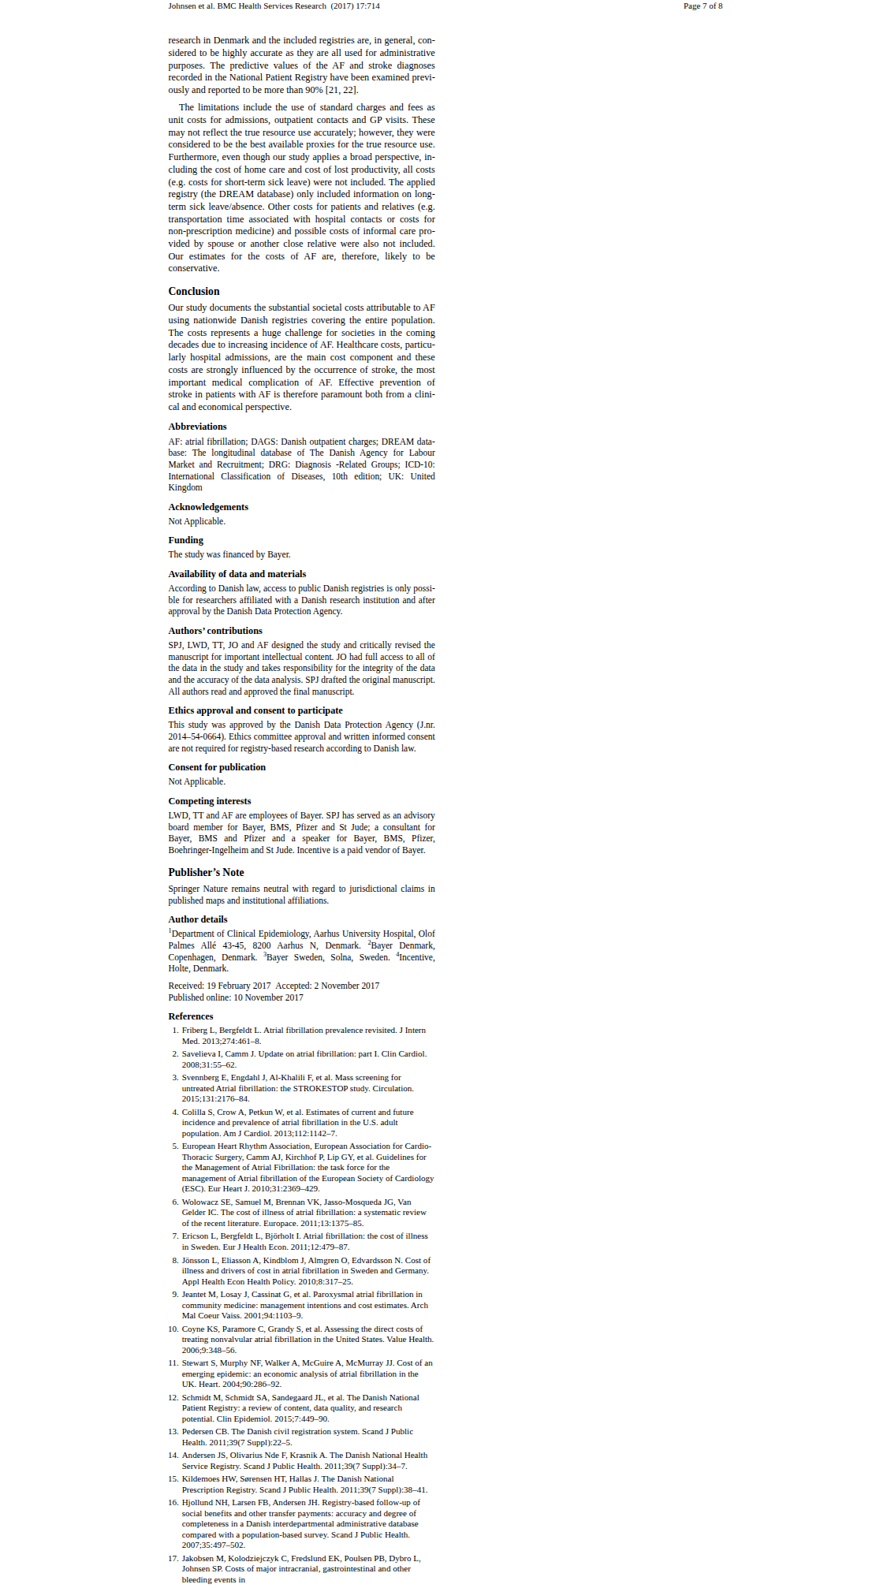Johnsen et al. BMC Health Services Research (2017) 17:714
Page 7 of 8
research in Denmark and the included registries are, in general, considered to be highly accurate as they are all used for administrative purposes. The predictive values of the AF and stroke diagnoses recorded in the National Patient Registry have been examined previously and reported to be more than 90% [21, 22].
The limitations include the use of standard charges and fees as unit costs for admissions, outpatient contacts and GP visits. These may not reflect the true resource use accurately; however, they were considered to be the best available proxies for the true resource use. Furthermore, even though our study applies a broad perspective, including the cost of home care and cost of lost productivity, all costs (e.g. costs for short-term sick leave) were not included. The applied registry (the DREAM database) only included information on long-term sick leave/absence. Other costs for patients and relatives (e.g. transportation time associated with hospital contacts or costs for non-prescription medicine) and possible costs of informal care provided by spouse or another close relative were also not included. Our estimates for the costs of AF are, therefore, likely to be conservative.
Conclusion
Our study documents the substantial societal costs attributable to AF using nationwide Danish registries covering the entire population. The costs represents a huge challenge for societies in the coming decades due to increasing incidence of AF. Healthcare costs, particularly hospital admissions, are the main cost component and these costs are strongly influenced by the occurrence of stroke, the most important medical complication of AF. Effective prevention of stroke in patients with AF is therefore paramount both from a clinical and economical perspective.
Abbreviations
AF: atrial fibrillation; DAGS: Danish outpatient charges; DREAM database: The longitudinal database of The Danish Agency for Labour Market and Recruitment; DRG: Diagnosis -Related Groups; ICD-10: International Classification of Diseases, 10th edition; UK: United Kingdom
Acknowledgements
Not Applicable.
Funding
The study was financed by Bayer.
Availability of data and materials
According to Danish law, access to public Danish registries is only possible for researchers affiliated with a Danish research institution and after approval by the Danish Data Protection Agency.
Authors’ contributions
SPJ, LWD, TT, JO and AF designed the study and critically revised the manuscript for important intellectual content. JO had full access to all of the data in the study and takes responsibility for the integrity of the data and the accuracy of the data analysis. SPJ drafted the original manuscript. All authors read and approved the final manuscript.
Ethics approval and consent to participate
This study was approved by the Danish Data Protection Agency (J.nr. 2014–54-0664). Ethics committee approval and written informed consent are not required for registry-based research according to Danish law.
Consent for publication
Not Applicable.
Competing interests
LWD, TT and AF are employees of Bayer. SPJ has served as an advisory board member for Bayer, BMS, Pfizer and St Jude; a consultant for Bayer, BMS and Pfizer and a speaker for Bayer, BMS, Pfizer, Boehringer-Ingelheim and St Jude. Incentive is a paid vendor of Bayer.
Publisher’s Note
Springer Nature remains neutral with regard to jurisdictional claims in published maps and institutional affiliations.
Author details
1Department of Clinical Epidemiology, Aarhus University Hospital, Olof Palmes Allé 43-45, 8200 Aarhus N, Denmark. 2Bayer Denmark, Copenhagen, Denmark. 3Bayer Sweden, Solna, Sweden. 4Incentive, Holte, Denmark.
Received: 19 February 2017 Accepted: 2 November 2017
Published online: 10 November 2017
References
Friberg L, Bergfeldt L. Atrial fibrillation prevalence revisited. J Intern Med. 2013;274:461–8.
Savelieva I, Camm J. Update on atrial fibrillation: part I. Clin Cardiol. 2008;31:55–62.
Svennberg E, Engdahl J, Al-Khalili F, et al. Mass screening for untreated Atrial fibrillation: the STROKESTOP study. Circulation. 2015;131:2176–84.
Colilla S, Crow A, Petkun W, et al. Estimates of current and future incidence and prevalence of atrial fibrillation in the U.S. adult population. Am J Cardiol. 2013;112:1142–7.
European Heart Rhythm Association, European Association for Cardio-Thoracic Surgery, Camm AJ, Kirchhof P, Lip GY, et al. Guidelines for the Management of Atrial Fibrillation: the task force for the management of Atrial fibrillation of the European Society of Cardiology (ESC). Eur Heart J. 2010;31:2369–429.
Wolowacz SE, Samuel M, Brennan VK, Jasso-Mosqueda JG, Van Gelder IC. The cost of illness of atrial fibrillation: a systematic review of the recent literature. Europace. 2011;13:1375–85.
Ericson L, Bergfeldt L, Björholt I. Atrial fibrillation: the cost of illness in Sweden. Eur J Health Econ. 2011;12:479–87.
Jönsson L, Eliasson A, Kindblom J, Almgren O, Edvardsson N. Cost of illness and drivers of cost in atrial fibrillation in Sweden and Germany. Appl Health Econ Health Policy. 2010;8:317–25.
Jeantet M, Losay J, Cassinat G, et al. Paroxysmal atrial fibrillation in community medicine: management intentions and cost estimates. Arch Mal Coeur Vaiss. 2001;94:1103–9.
Coyne KS, Paramore C, Grandy S, et al. Assessing the direct costs of treating nonvalvular atrial fibrillation in the United States. Value Health. 2006;9:348–56.
Stewart S, Murphy NF, Walker A, McGuire A, McMurray JJ. Cost of an emerging epidemic: an economic analysis of atrial fibrillation in the UK. Heart. 2004;90:286–92.
Schmidt M, Schmidt SA, Sandegaard JL, et al. The Danish National Patient Registry: a review of content, data quality, and research potential. Clin Epidemiol. 2015;7:449–90.
Pedersen CB. The Danish civil registration system. Scand J Public Health. 2011;39(7 Suppl):22–5.
Andersen JS, Olivarius Nde F, Krasnik A. The Danish National Health Service Registry. Scand J Public Health. 2011;39(7 Suppl):34–7.
Kildemoes HW, Sørensen HT, Hallas J. The Danish National Prescription Registry. Scand J Public Health. 2011;39(7 Suppl):38–41.
Hjollund NH, Larsen FB, Andersen JH. Registry-based follow-up of social benefits and other transfer payments: accuracy and degree of completeness in a Danish interdepartmental administrative database compared with a population-based survey. Scand J Public Health. 2007;35:497–502.
Jakobsen M, Kolodziejczyk C, Fredslund EK, Poulsen PB, Dybro L, Johnsen SP. Costs of major intracranial, gastrointestinal and other bleeding events in